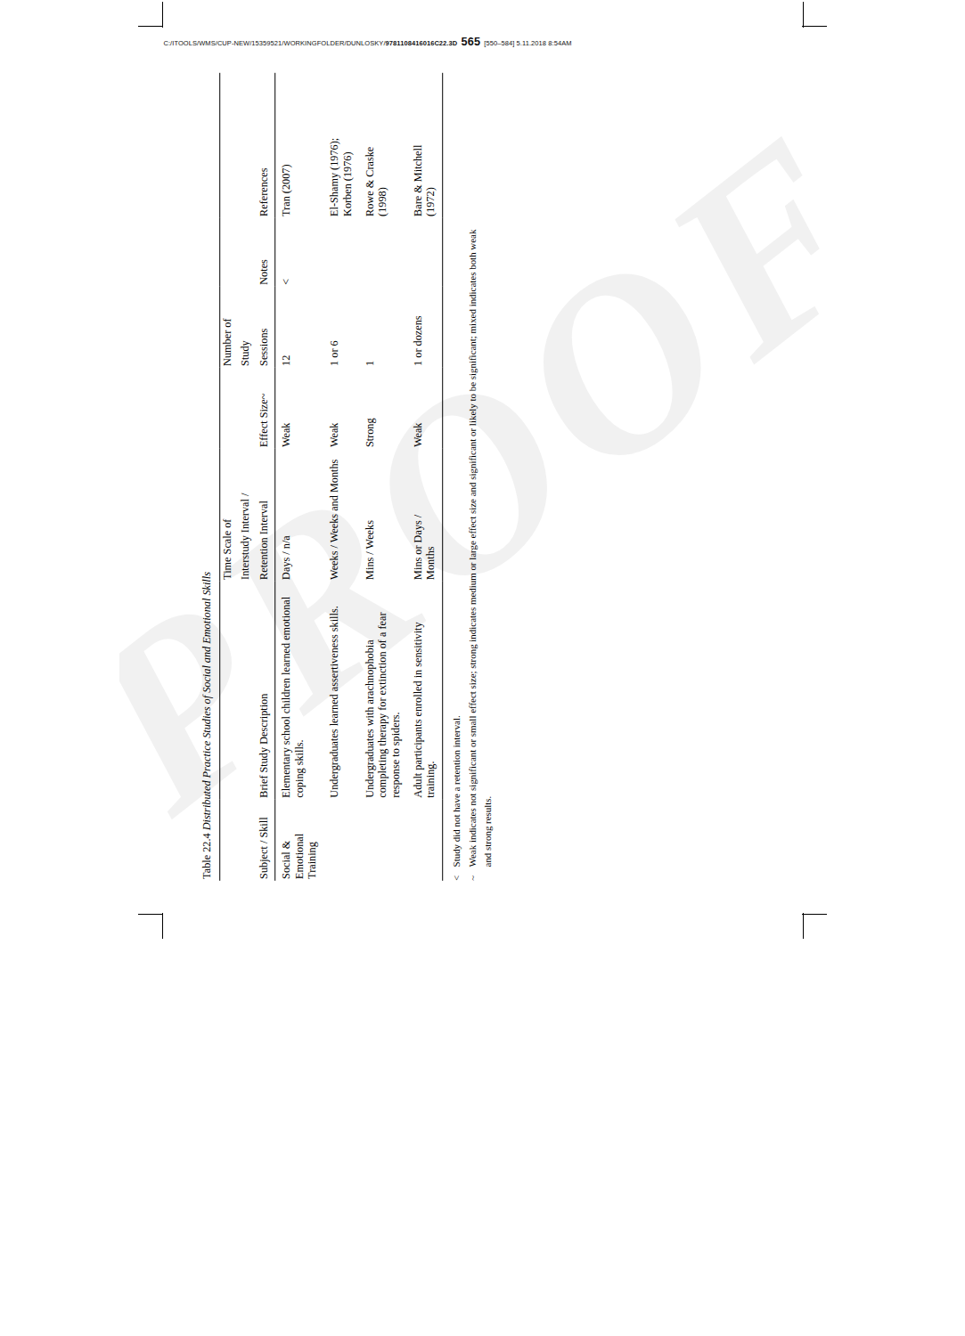C:/ITOOLS/WMS/CUP-NEW/15359521/WORKINGFOLDER/DUNLOSKY/9781108416016C22.3D 565 [550–584] 5.11.2018 8:54AM
Table 22.4 Distributed Practice Studies of Social and Emotional Skills
| | | Time Scale of | | Number of | | |
| --- | --- | --- | --- | --- | --- | --- |
| | | Interstudy Interval / | | Study | | |
| Subject / Skill | Brief Study Description | Retention Interval | Effect Size~ | Sessions | Notes | References |
| Social & Emotional Training | Elementary school children learned emotional coping skills. | Days / n/a | Weak | 12 | < | Tran (2007) |
| | Undergraduates learned assertiveness skills. | Weeks / Weeks and Months | Weak | 1 or 6 | | El-Shamy (1976); Korben (1976) |
| | Undergraduates with arachnophobia completing therapy for extinction of a fear response to spiders. | Mins / Weeks | Strong | 1 | | Rowe & Craske (1998) |
| | Adult participants enrolled in sensitivity training. | Mins or Days / Months | Weak | 1 or dozens | | Bare & Mitchell (1972) |
<Study did not have a retention interval.
~Weak indicates not significant or small effect size; strong indicates medium or large effect size and significant or likely to be significant; mixed indicates both weak
and strong results.
PROOF